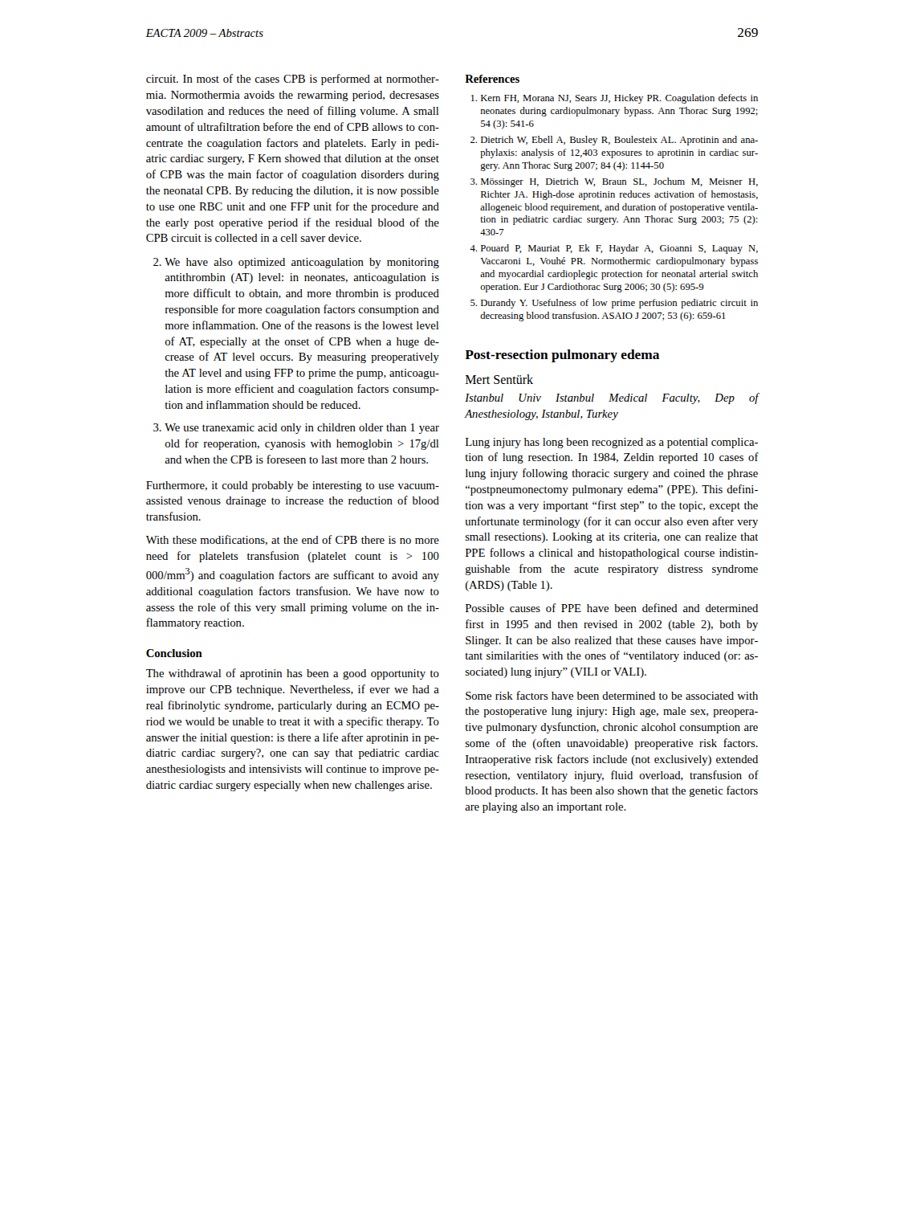EACTA 2009 – Abstracts 269
circuit. In most of the cases CPB is performed at normothermia. Normothermia avoids the rewarming period, decresases vasodilation and reduces the need of filling volume. A small amount of ultrafiltration before the end of CPB allows to concentrate the coagulation factors and platelets. Early in pediatric cardiac surgery, F Kern showed that dilution at the onset of CPB was the main factor of coagulation disorders during the neonatal CPB. By reducing the dilution, it is now possible to use one RBC unit and one FFP unit for the procedure and the early post operative period if the residual blood of the CPB circuit is collected in a cell saver device.
We have also optimized anticoagulation by monitoring antithrombin (AT) level: in neonates, anticoagulation is more difficult to obtain, and more thrombin is produced responsible for more coagulation factors consumption and more inflammation. One of the reasons is the lowest level of AT, especially at the onset of CPB when a huge decrease of AT level occurs. By measuring preoperatively the AT level and using FFP to prime the pump, anticoagulation is more efficient and coagulation factors consumption and inflammation should be reduced.
We use tranexamic acid only in children older than 1 year old for reoperation, cyanosis with hemoglobin > 17g/dl and when the CPB is foreseen to last more than 2 hours.
Furthermore, it could probably be interesting to use vacuum-assisted venous drainage to increase the reduction of blood transfusion.
With these modifications, at the end of CPB there is no more need for platelets transfusion (platelet count is > 100 000/mm3) and coagulation factors are sufficant to avoid any additional coagulation factors transfusion. We have now to assess the role of this very small priming volume on the inflammatory reaction.
Conclusion
The withdrawal of aprotinin has been a good opportunity to improve our CPB technique. Nevertheless, if ever we had a real fibrinolytic syndrome, particularly during an ECMO period we would be unable to treat it with a specific therapy. To answer the initial question: is there a life after aprotinin in pediatric cardiac surgery?, one can say that pediatric cardiac anesthesiologists and intensivists will continue to improve pediatric cardiac surgery especially when new challenges arise.
References
Kern FH, Morana NJ, Sears JJ, Hickey PR. Coagulation defects in neonates during cardiopulmonary bypass. Ann Thorac Surg 1992; 54 (3): 541-6
Dietrich W, Ebell A, Busley R, Boulesteix AL. Aprotinin and anaphylaxis: analysis of 12,403 exposures to aprotinin in cardiac surgery. Ann Thorac Surg 2007; 84 (4): 1144-50
Mössinger H, Dietrich W, Braun SL, Jochum M, Meisner H, Richter JA. High-dose aprotinin reduces activation of hemostasis, allogeneic blood requirement, and duration of postoperative ventilation in pediatric cardiac surgery. Ann Thorac Surg 2003; 75 (2): 430-7
Pouard P, Mauriat P, Ek F, Haydar A, Gioanni S, Laquay N, Vaccaroni L, Vouhé PR. Normothermic cardiopulmonary bypass and myocardial cardioplegic protection for neonatal arterial switch operation. Eur J Cardiothorac Surg 2006; 30 (5): 695-9
Durandy Y. Usefulness of low prime perfusion pediatric circuit in decreasing blood transfusion. ASAIO J 2007; 53 (6): 659-61
Post-resection pulmonary edema
Mert Sentürk
Istanbul Univ Istanbul Medical Faculty, Dep of Anesthesiology, Istanbul, Turkey
Lung injury has long been recognized as a potential complication of lung resection. In 1984, Zeldin reported 10 cases of lung injury following thoracic surgery and coined the phrase “postpneumonectomy pulmonary edema” (PPE). This definition was a very important “first step” to the topic, except the unfortunate terminology (for it can occur also even after very small resections). Looking at its criteria, one can realize that PPE follows a clinical and histopathological course indistinguishable from the acute respiratory distress syndrome (ARDS) (Table 1).
Possible causes of PPE have been defined and determined first in 1995 and then revised in 2002 (table 2), both by Slinger. It can be also realized that these causes have important similarities with the ones of “ventilatory induced (or: associated) lung injury” (VILI or VALI).
Some risk factors have been determined to be associated with the postoperative lung injury: High age, male sex, preoperative pulmonary dysfunction, chronic alcohol consumption are some of the (often unavoidable) preoperative risk factors. Intraoperative risk factors include (not exclusively) extended resection, ventilatory injury, fluid overload, transfusion of blood products. It has been also shown that the genetic factors are playing also an important role.